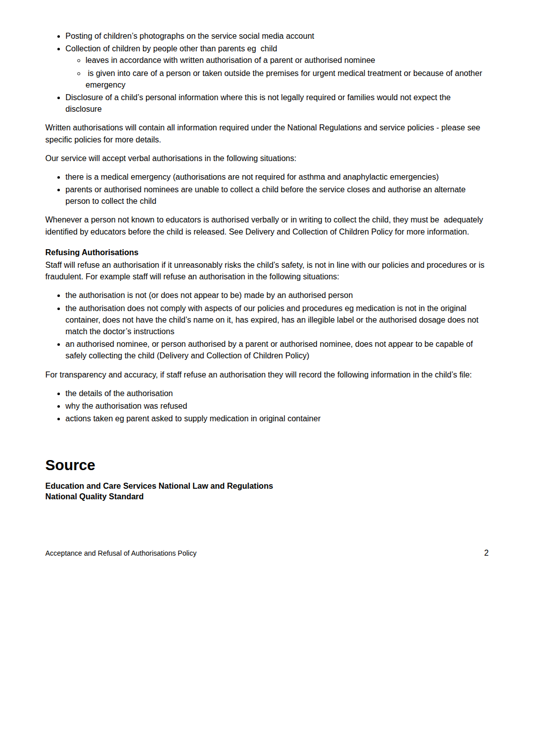Posting of children’s photographs on the service social media account
Collection of children by people other than parents eg child
leaves in accordance with written authorisation of a parent or authorised nominee
is given into care of a person or taken outside the premises for urgent medical treatment or because of another emergency
Disclosure of a child’s personal information where this is not legally required or families would not expect the disclosure
Written authorisations will contain all information required under the National Regulations and service policies - please see specific policies for more details.
Our service will accept verbal authorisations in the following situations:
there is a medical emergency (authorisations are not required for asthma and anaphylactic emergencies)
parents or authorised nominees are unable to collect a child before the service closes and authorise an alternate person to collect the child
Whenever a person not known to educators is authorised verbally or in writing to collect the child, they must be adequately identified by educators before the child is released. See Delivery and Collection of Children Policy for more information.
Refusing Authorisations
Staff will refuse an authorisation if it unreasonably risks the child’s safety, is not in line with our policies and procedures or is fraudulent. For example staff will refuse an authorisation in the following situations:
the authorisation is not (or does not appear to be) made by an authorised person
the authorisation does not comply with aspects of our policies and procedures eg medication is not in the original container, does not have the child’s name on it, has expired, has an illegible label or the authorised dosage does not match the doctor’s instructions
an authorised nominee, or person authorised by a parent or authorised nominee, does not appear to be capable of safely collecting the child (Delivery and Collection of Children Policy)
For transparency and accuracy, if staff refuse an authorisation they will record the following information in the child’s file:
the details of the authorisation
why the authorisation was refused
actions taken eg parent asked to supply medication in original container
Source
Education and Care Services National Law and Regulations
National Quality Standard
Acceptance and Refusal of Authorisations Policy 2